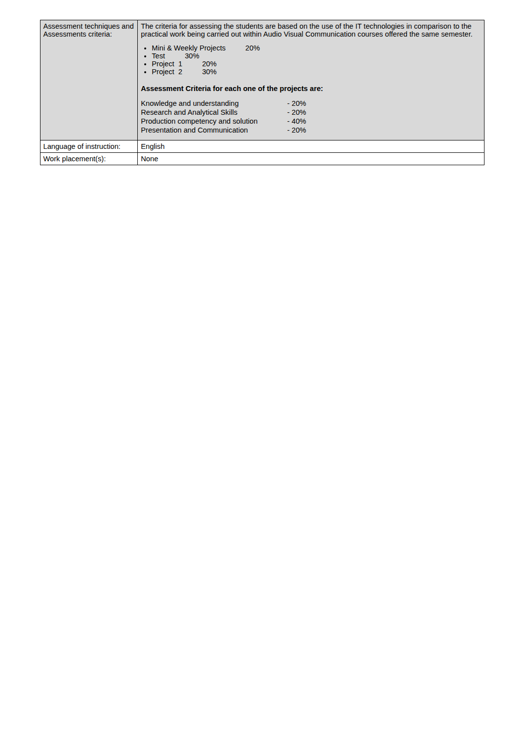| Assessment techniques and Assessments criteria: | The criteria for assessing the students are based on the use of the IT technologies in comparison to the practical work being carried out within Audio Visual Communication courses offered the same semester. Mini & Weekly Projects 20% Test 30% Project 1 20% Project 2 30% Assessment Criteria for each one of the projects are: / Knowledge and understanding / - 20% / / Research and Analytical Skills / - 20% / / Production competency and solution / - 40% / / Presentation and Communication / - 20% / |
| Language of instruction: | English |
| Work placement(s): | None |